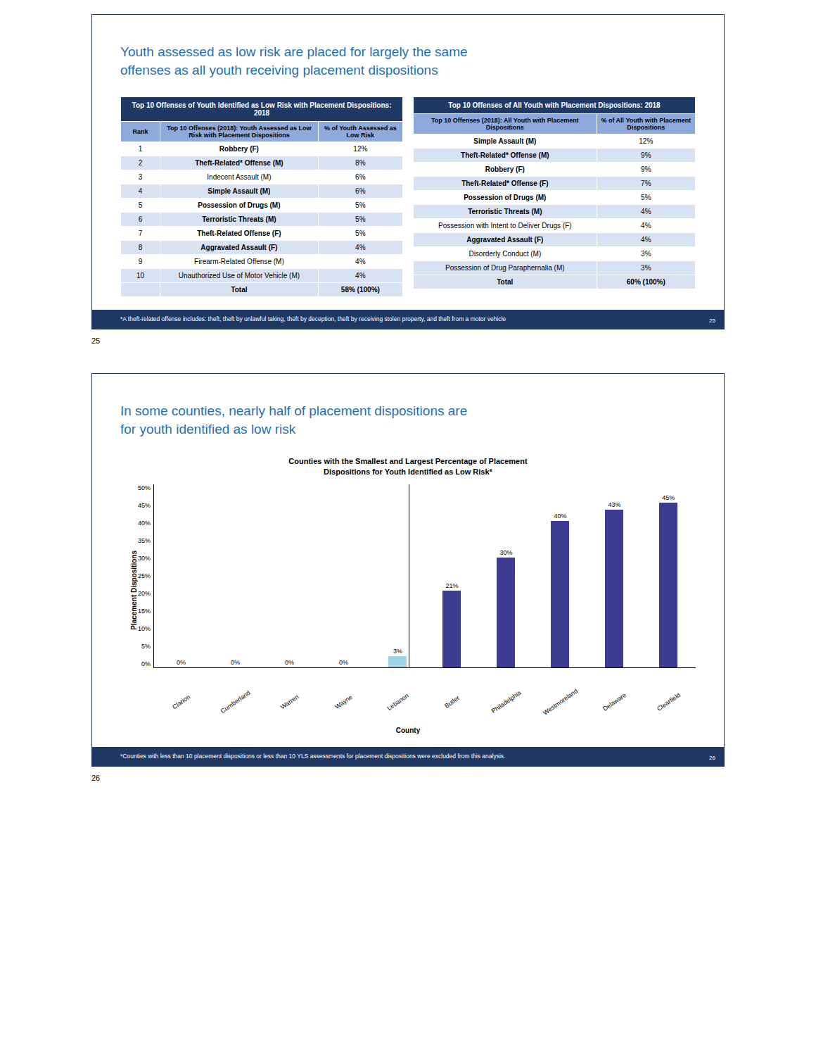Youth assessed as low risk are placed for largely the same
offenses as all youth receiving placement dispositions
| Top 10 Offenses of Youth Identified as Low Risk with Placement Dispositions: 2018 |
| --- |
| Rank | Top 10 Offenses (2018): Youth Assessed as Low Risk with Placement Dispositions | % of Youth Assessed as Low Risk |
| 1 | Robbery (F) | 12% |
| 2 | Theft-Related* Offense (M) | 8% |
| 3 | Indecent Assault (M) | 6% |
| 4 | Simple Assault (M) | 6% |
| 5 | Possession of Drugs (M) | 5% |
| 6 | Terroristic Threats (M) | 5% |
| 7 | Theft-Related Offense (F) | 5% |
| 8 | Aggravated Assault (F) | 4% |
| 9 | Firearm-Related Offense (M) | 4% |
| 10 | Unauthorized Use of Motor Vehicle (M) | 4% |
| | Total | 58% (100%) |
| Top 10 Offenses of All Youth with Placement Dispositions: 2018 |
| --- |
| Top 10 Offenses (2018): All Youth with Placement Dispositions | % of All Youth with Placement Dispositions |
| Simple Assault (M) | 12% |
| Theft-Related* Offense (M) | 9% |
| Robbery (F) | 9% |
| Theft-Related* Offense (F) | 7% |
| Possession of Drugs (M) | 5% |
| Terroristic Threats (M) | 4% |
| Possession with Intent to Deliver Drugs (F) | 4% |
| Aggravated Assault (F) | 4% |
| Disorderly Conduct (M) | 3% |
| Possession of Drug Paraphernalia (M) | 3% |
| Total | 60% (100%) |
*A theft-related offense includes: theft, theft by unlawful taking, theft by deception, theft by receiving stolen property, and theft from a motor vehicle 25
25
In some counties, nearly half of placement dispositions are
for youth identified as low risk
Counties with the Smallest and Largest Percentage of Placement
Dispositions for Youth Identified as Low Risk*
Placement Dispositions
50% 45% 40% 35% 30% 25% 20% 15% 10% 5% 0%
0%
0%
0%
0%
3%
21%
30%
40%
43%
45%
Clarion
Cumberland
Warren
Wayne
Lebanon
Butler
Philadelphia
Westmoreland
Delaware
Clearfield
County
*Counties with less than 10 placement dispositions or less than 10 YLS assessments for placement dispositions were excluded from this analysis. 26
26